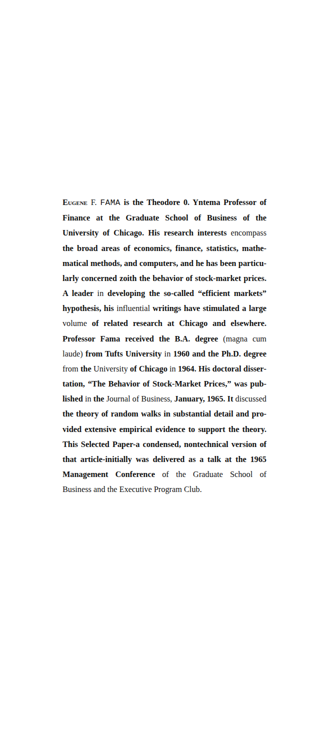Eugene F. FAMA is the Theodore 0. Yntema Professor of Finance at the Graduate School of Business of the University of Chicago. His research interests encompass the broad areas of economics, finance, statistics, mathematical methods, and computers, and he has been particularly concerned zoith the behavior of stock-market prices. A leader in developing the so-called “efficient markets” hypothesis, his influential writings have stimulated a large volume of related research at Chicago and elsewhere. Professor Fama received the B.A. degree (magna cum laude) from Tufts University in 1960 and the Ph.D. degree from the University of Chicago in 1964. His doctoral dissertation, “The Behavior of Stock-Market Prices,” was published in the Journal of Business, January, 1965. It discussed the theory of random walks in substantial detail and provided extensive empirical evidence to support the theory. This Selected Paper-a condensed, nontechnical version of that article-initially was delivered as a talk at the 1965 Management Conference of the Graduate School of Business and the Executive Program Club.